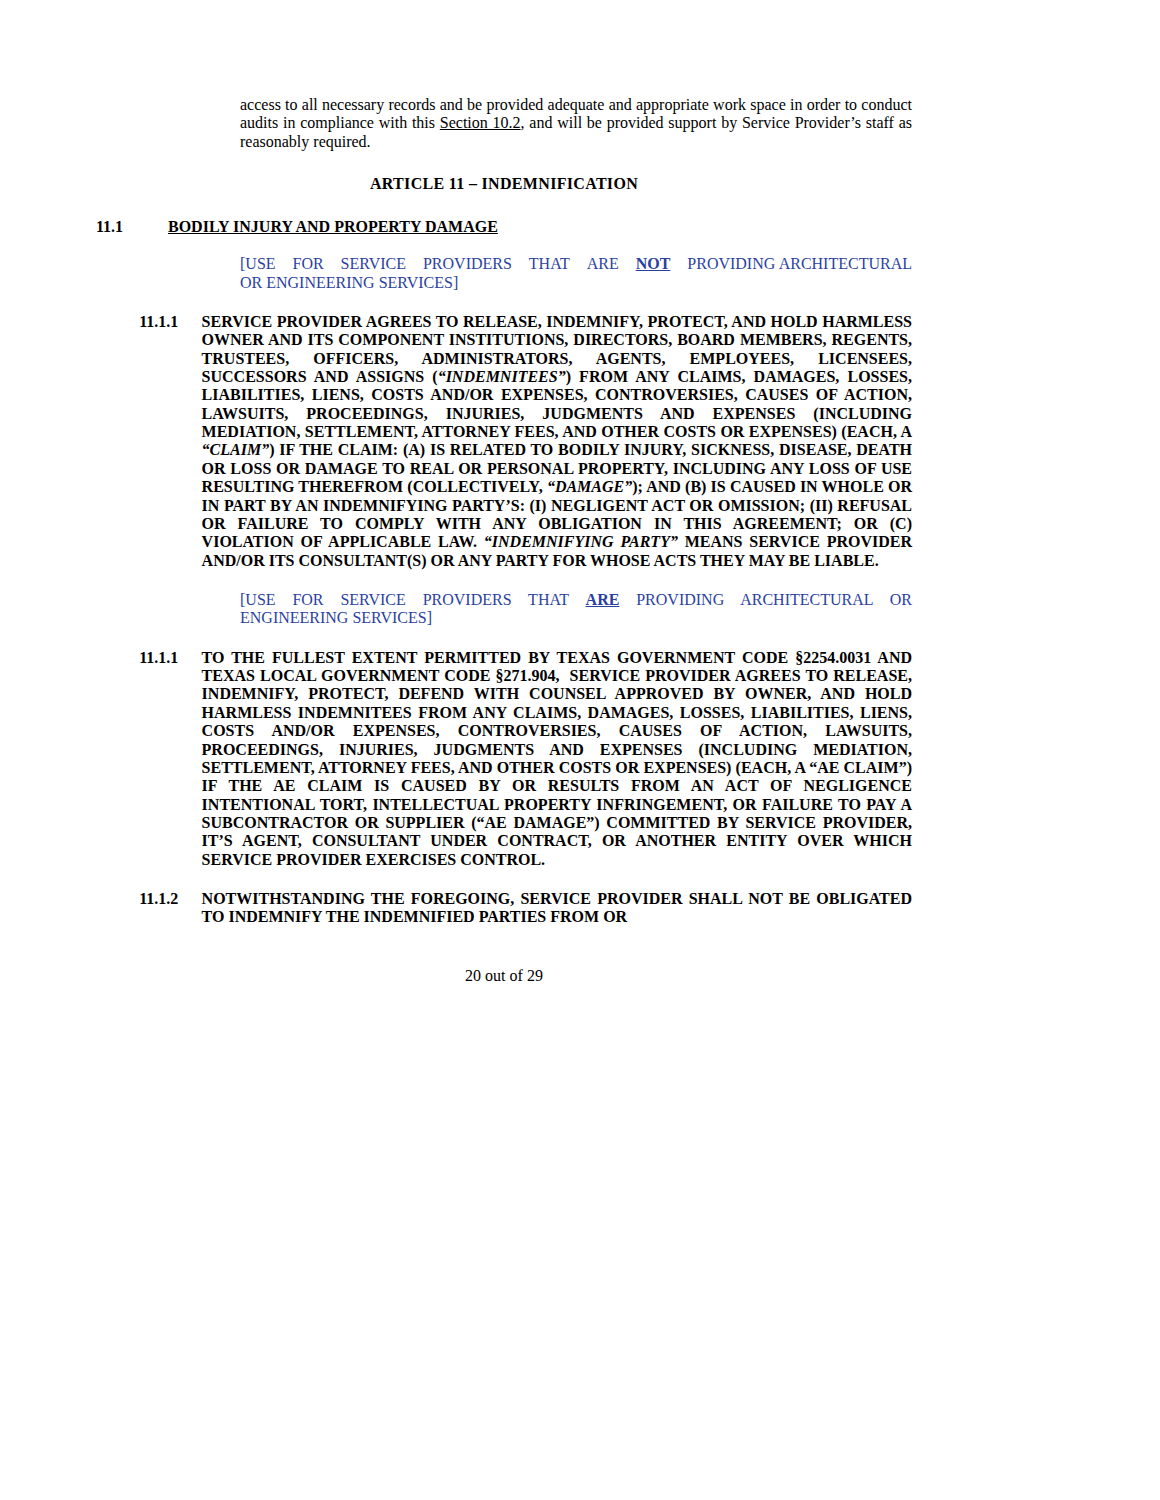access to all necessary records and be provided adequate and appropriate work space in order to conduct audits in compliance with this Section 10.2, and will be provided support by Service Provider’s staff as reasonably required.
ARTICLE 11 – INDEMNIFICATION
11.1 BODILY INJURY AND PROPERTY DAMAGE
[USE FOR SERVICE PROVIDERS THAT ARE NOT PROVIDING ARCHITECTURAL OR ENGINEERING SERVICES]
11.1.1 SERVICE PROVIDER AGREES TO RELEASE, INDEMNIFY, PROTECT, AND HOLD HARMLESS OWNER AND ITS COMPONENT INSTITUTIONS, DIRECTORS, BOARD MEMBERS, REGENTS, TRUSTEES, OFFICERS, ADMINISTRATORS, AGENTS, EMPLOYEES, LICENSEES, SUCCESSORS AND ASSIGNS (“INDEMNITEES”) FROM ANY CLAIMS, DAMAGES, LOSSES, LIABILITIES, LIENS, COSTS AND/OR EXPENSES, CONTROVERSIES, CAUSES OF ACTION, LAWSUITS, PROCEEDINGS, INJURIES, JUDGMENTS AND EXPENSES (INCLUDING MEDIATION, SETTLEMENT, ATTORNEY FEES, AND OTHER COSTS OR EXPENSES) (EACH, A “CLAIM”) IF THE CLAIM: (A) IS RELATED TO BODILY INJURY, SICKNESS, DISEASE, DEATH OR LOSS OR DAMAGE TO REAL OR PERSONAL PROPERTY, INCLUDING ANY LOSS OF USE RESULTING THEREFROM (COLLECTIVELY, “DAMAGE”); AND (B) IS CAUSED IN WHOLE OR IN PART BY AN INDEMNIFYING PARTY’S: (I) NEGLIGENT ACT OR OMISSION; (II) REFUSAL OR FAILURE TO COMPLY WITH ANY OBLIGATION IN THIS AGREEMENT; OR (C) VIOLATION OF APPLICABLE LAW. “INDEMNIFYING PARTY” MEANS SERVICE PROVIDER AND/OR ITS CONSULTANT(S) OR ANY PARTY FOR WHOSE ACTS THEY MAY BE LIABLE.
[USE FOR SERVICE PROVIDERS THAT ARE PROVIDING ARCHITECTURAL OR ENGINEERING SERVICES]
11.1.1 TO THE FULLEST EXTENT PERMITTED BY TEXAS GOVERNMENT CODE §2254.0031 AND TEXAS LOCAL GOVERNMENT CODE §271.904, SERVICE PROVIDER AGREES TO RELEASE, INDEMNIFY, PROTECT, DEFEND WITH COUNSEL APPROVED BY OWNER, AND HOLD HARMLESS INDEMNITEES FROM ANY CLAIMS, DAMAGES, LOSSES, LIABILITIES, LIENS, COSTS AND/OR EXPENSES, CONTROVERSIES, CAUSES OF ACTION, LAWSUITS, PROCEEDINGS, INJURIES, JUDGMENTS AND EXPENSES (INCLUDING MEDIATION, SETTLEMENT, ATTORNEY FEES, AND OTHER COSTS OR EXPENSES) (EACH, A “AE CLAIM”) IF THE AE CLAIM IS CAUSED BY OR RESULTS FROM AN ACT OF NEGLIGENCE INTENTIONAL TORT, INTELLECTUAL PROPERTY INFRINGEMENT, OR FAILURE TO PAY A SUBCONTRACTOR OR SUPPLIER (“AE DAMAGE”) COMMITTED BY SERVICE PROVIDER, IT’S AGENT, CONSULTANT UNDER CONTRACT, OR ANOTHER ENTITY OVER WHICH SERVICE PROVIDER EXERCISES CONTROL.
11.1.2 NOTWITHSTANDING THE FOREGOING, SERVICE PROVIDER SHALL NOT BE OBLIGATED TO INDEMNIFY THE INDEMNIFIED PARTIES FROM OR
20 out of 29